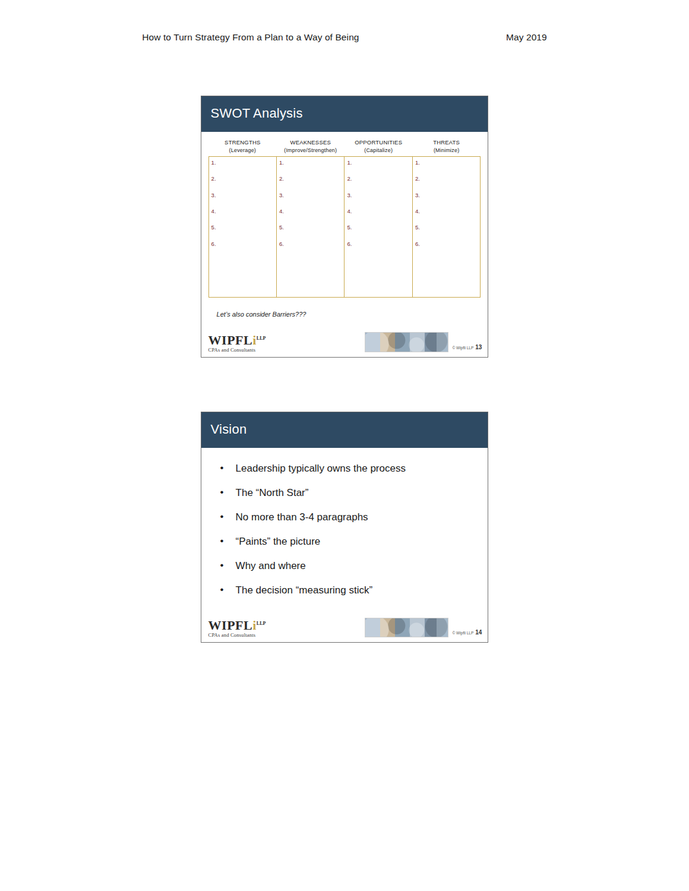How to Turn Strategy From a Plan to a Way of Being
May 2019
SWOT Analysis
| STRENGTHS (Leverage) | WEAKNESSES (Improve/Strengthen) | OPPORTUNITIES (Capitalize) | THREATS (Minimize) |
| --- | --- | --- | --- |
| 1. 2. 3. 4. 5. 6. | 1. 2. 3. 4. 5. 6. | 1. 2. 3. 4. 5. 6. | 1. 2. 3. 4. 5. 6. |
Let’s also consider Barriers???
WIPFLiLLP
CPAs and Consultants
© Wipfli LLP 13
Vision
Leadership typically owns the process
The “North Star”
No more than 3-4 paragraphs
“Paints” the picture
Why and where
The decision “measuring stick”
WIPFLiLLP
CPAs and Consultants
© Wipfli LLP 14